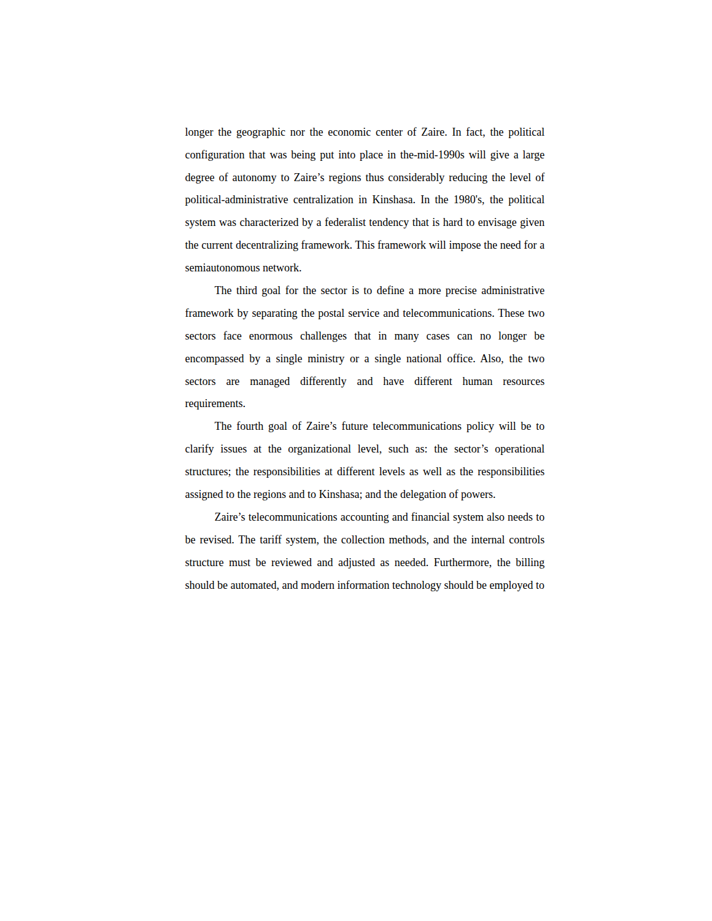longer the geographic nor the economic center of Zaire. In fact, the political configuration that was being put into place in the-mid-1990s will give a large degree of autonomy to Zaire’s regions thus considerably reducing the level of political-administrative centralization in Kinshasa. In the 1980's, the political system was characterized by a federalist tendency that is hard to envisage given the current decentralizing framework. This framework will impose the need for a semiautonomous network.
The third goal for the sector is to define a more precise administrative framework by separating the postal service and telecommunications. These two sectors face enormous challenges that in many cases can no longer be encompassed by a single ministry or a single national office. Also, the two sectors are managed differently and have different human resources requirements.
The fourth goal of Zaire’s future telecommunications policy will be to clarify issues at the organizational level, such as: the sector’s operational structures; the responsibilities at different levels as well as the responsibilities assigned to the regions and to Kinshasa; and the delegation of powers.
Zaire’s telecommunications accounting and financial system also needs to be revised. The tariff system, the collection methods, and the internal controls structure must be reviewed and adjusted as needed. Furthermore, the billing should be automated, and modern information technology should be employed to